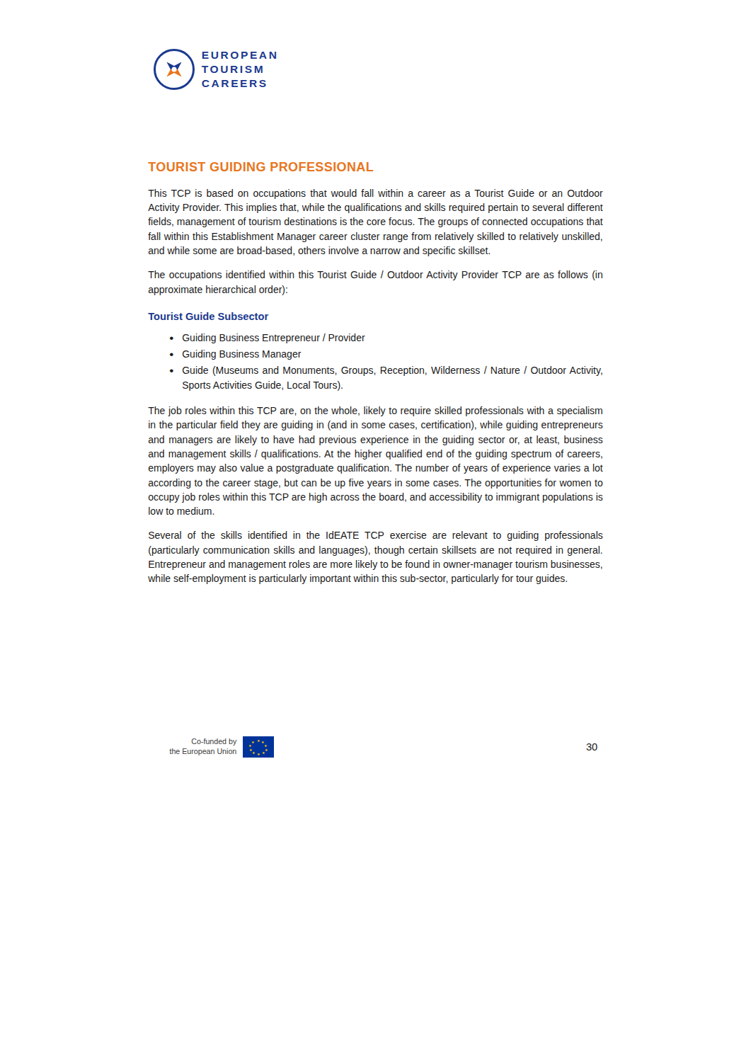European
Tourism
Careers
Tourist Guiding Professional
This TCP is based on occupations that would fall within a career as a Tourist Guide or an Outdoor Activity Provider. This implies that, while the qualifications and skills required pertain to several different fields, management of tourism destinations is the core focus. The groups of connected occupations that fall within this Establishment Manager career cluster range from relatively skilled to relatively unskilled, and while some are broad-based, others involve a narrow and specific skillset.
The occupations identified within this Tourist Guide / Outdoor Activity Provider TCP are as follows (in approximate hierarchical order):
Tourist Guide Subsector
Guiding Business Entrepreneur / Provider
Guiding Business Manager
Guide (Museums and Monuments, Groups, Reception, Wilderness / Nature / Outdoor Activity, Sports Activities Guide, Local Tours).
The job roles within this TCP are, on the whole, likely to require skilled professionals with a specialism in the particular field they are guiding in (and in some cases, certification), while guiding entrepreneurs and managers are likely to have had previous experience in the guiding sector or, at least, business and management skills / qualifications. At the higher qualified end of the guiding spectrum of careers, employers may also value a postgraduate qualification. The number of years of experience varies a lot according to the career stage, but can be up five years in some cases. The opportunities for women to occupy job roles within this TCP are high across the board, and accessibility to immigrant populations is low to medium.
Several of the skills identified in the IdEATE TCP exercise are relevant to guiding professionals (particularly communication skills and languages), though certain skillsets are not required in general. Entrepreneur and management roles are more likely to be found in owner-manager tourism businesses, while self-employment is particularly important within this sub-sector, particularly for tour guides.
Co-funded by
the European Union
★ ★ ★ ★ ★ ★ ★ ★ ★ ★
30